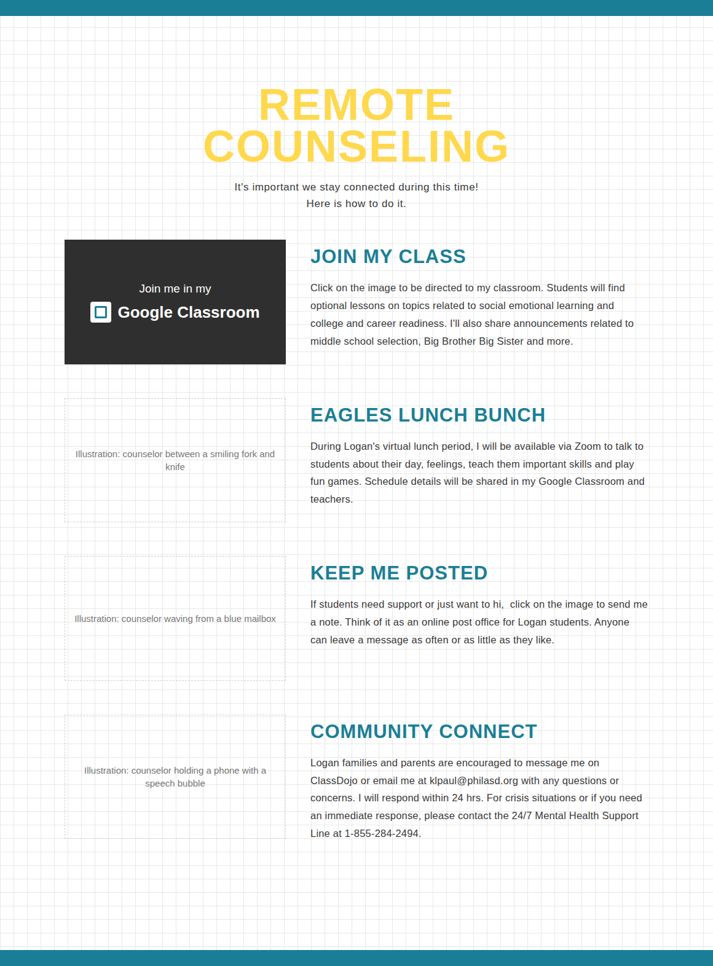Remote
Counseling
It's important we stay connected during this time!
Here is how to do it.
Join me in my Google Classroom
Join My Class
Click on the image to be directed to my classroom. Students will find optional lessons on topics related to social emotional learning and college and career readiness. I'll also share announcements related to middle school selection, Big Brother Big Sister and more.
Illustration: counselor between a smiling fork and knife
Eagles Lunch Bunch
During Logan's virtual lunch period, I will be available via Zoom to talk to students about their day, feelings, teach them important skills and play fun games. Schedule details will be shared in my Google Classroom and teachers.
Illustration: counselor waving from a blue mailbox
Keep Me Posted
If students need support or just want to hi, click on the image to send me a note. Think of it as an online post office for Logan students. Anyone can leave a message as often or as little as they like.
Illustration: counselor holding a phone with a speech bubble
Community Connect
Logan families and parents are encouraged to message me on ClassDojo or email me at klpaul@philasd.org with any questions or concerns. I will respond within 24 hrs. For crisis situations or if you need an immediate response, please contact the 24/7 Mental Health Support Line at 1-855-284-2494.